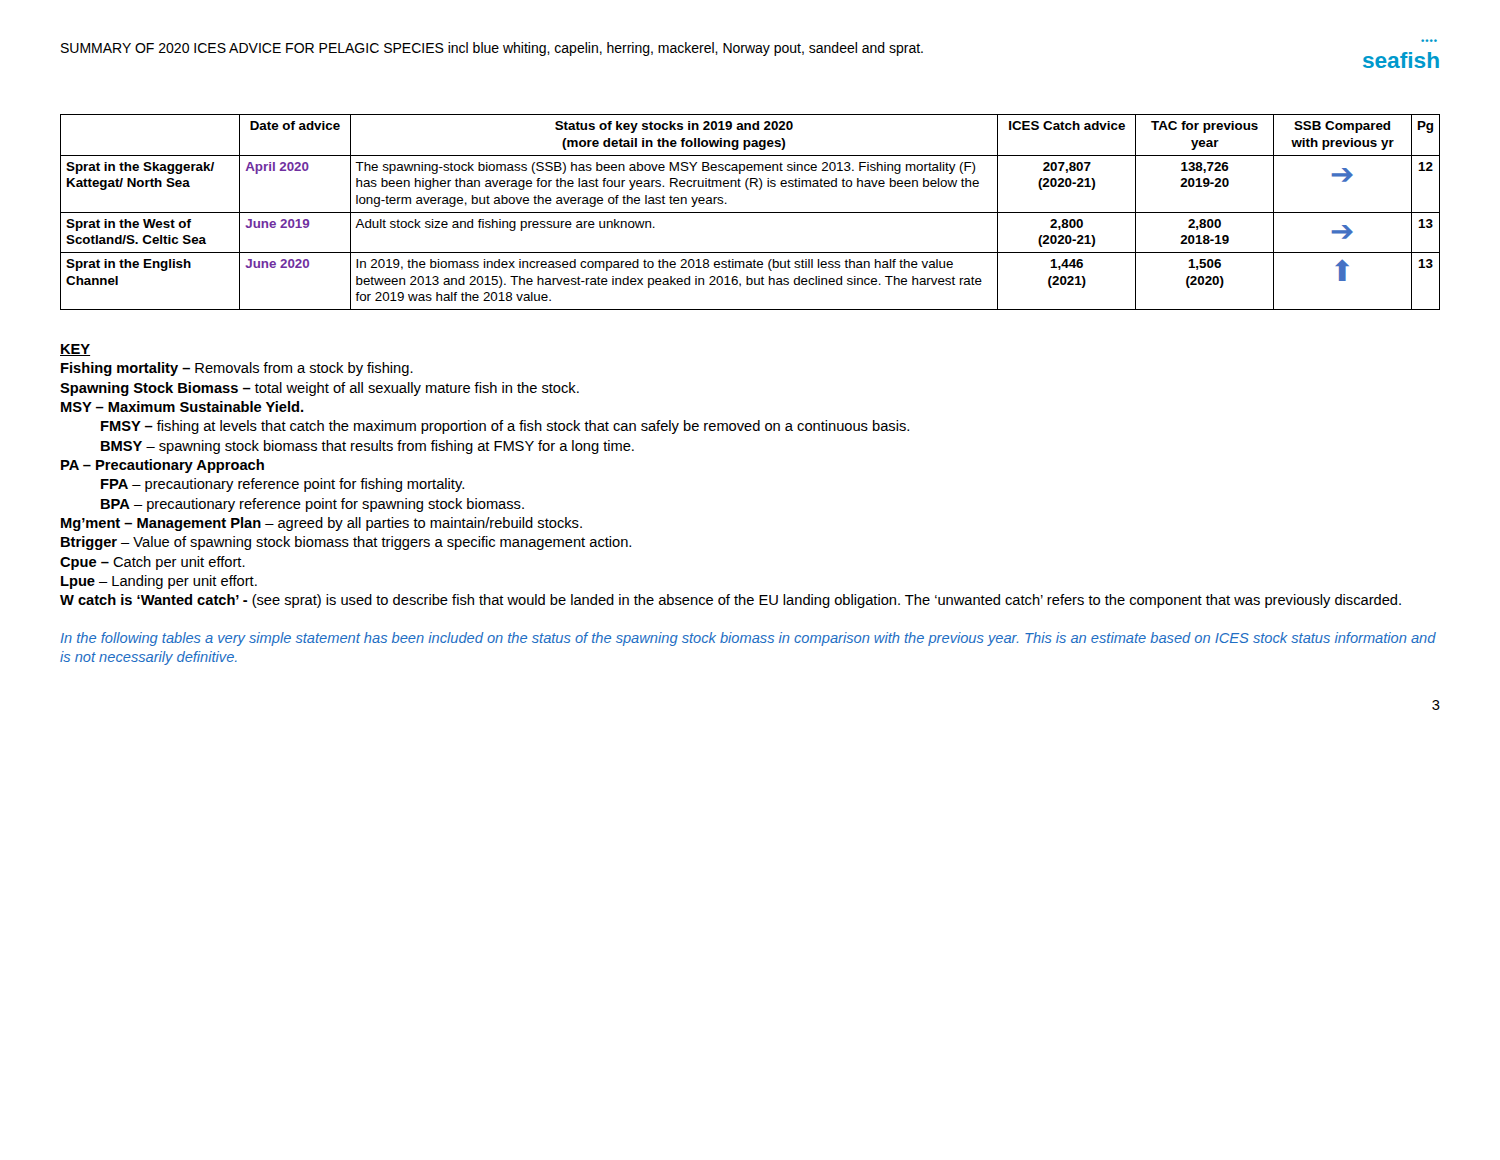SUMMARY OF 2020 ICES ADVICE FOR PELAGIC SPECIES incl blue whiting, capelin, herring, mackerel, Norway pout, sandeel and sprat.
••••seafish
| | Date of advice | Status of key stocks in 2019 and 2020 (more detail in the following pages) | ICES Catch advice | TAC for previous year | SSB Compared with previous yr | Pg |
| --- | --- | --- | --- | --- | --- | --- |
| Sprat in the Skaggerak/ Kattegat/ North Sea | April 2020 | The spawning-stock biomass (SSB) has been above MSY Bescapement since 2013. Fishing mortality (F) has been higher than average for the last four years. Recruitment (R) is estimated to have been below the long-term average, but above the average of the last ten years. | 207,807 (2020-21) | 138,726 2019-20 | ➔ | 12 |
| Sprat in the West of Scotland/S. Celtic Sea | June 2019 | Adult stock size and fishing pressure are unknown. | 2,800 (2020-21) | 2,800 2018-19 | ➔ | 13 |
| Sprat in the English Channel | June 2020 | In 2019, the biomass index increased compared to the 2018 estimate (but still less than half the value between 2013 and 2015). The harvest-rate index peaked in 2016, but has declined since. The harvest rate for 2019 was half the 2018 value. | 1,446 (2021) | 1,506 (2020) | ⬆ | 13 |
KEY
Fishing mortality – Removals from a stock by fishing.
Spawning Stock Biomass – total weight of all sexually mature fish in the stock.
MSY – Maximum Sustainable Yield.
FMSY – fishing at levels that catch the maximum proportion of a fish stock that can safely be removed on a continuous basis.
BMSY – spawning stock biomass that results from fishing at FMSY for a long time.
PA – Precautionary Approach
FPA – precautionary reference point for fishing mortality.
BPA – precautionary reference point for spawning stock biomass.
Mg’ment – Management Plan – agreed by all parties to maintain/rebuild stocks.
Btrigger – Value of spawning stock biomass that triggers a specific management action.
Cpue – Catch per unit effort.
Lpue – Landing per unit effort.
W catch is ‘Wanted catch’ - (see sprat) is used to describe fish that would be landed in the absence of the EU landing obligation. The ‘unwanted catch’ refers to the component that was previously discarded.
In the following tables a very simple statement has been included on the status of the spawning stock biomass in comparison with the previous year. This is an estimate based on ICES stock status information and is not necessarily definitive.
3